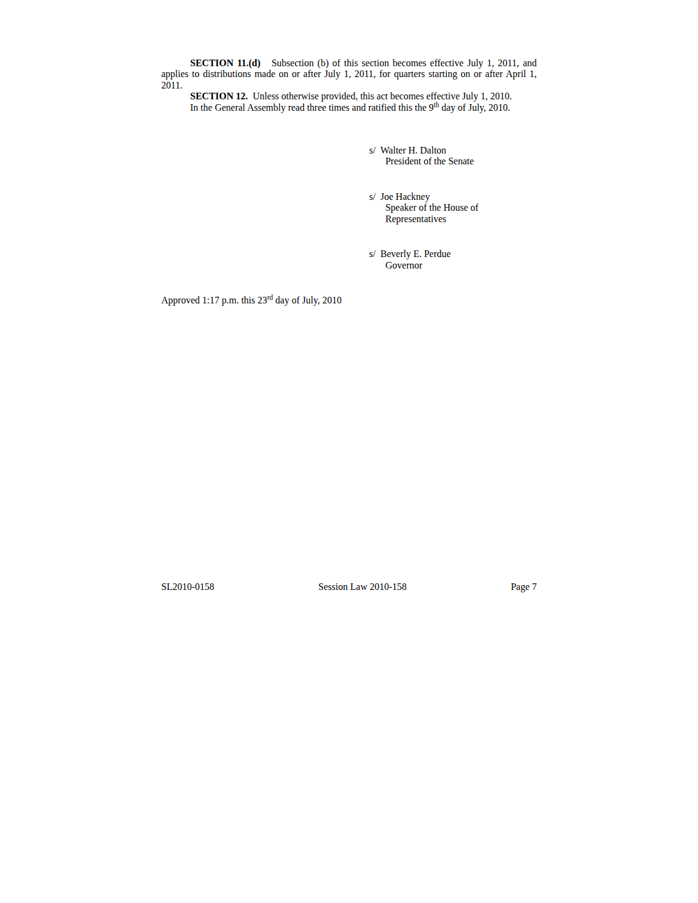SECTION 11.(d) Subsection (b) of this section becomes effective July 1, 2011, and applies to distributions made on or after July 1, 2011, for quarters starting on or after April 1, 2011.
SECTION 12. Unless otherwise provided, this act becomes effective July 1, 2010.
In the General Assembly read three times and ratified this the 9th day of July, 2010.
s/ Walter H. Dalton
President of the Senate
s/ Joe Hackney
Speaker of the House of Representatives
s/ Beverly E. Perdue
Governor
Approved 1:17 p.m. this 23rd day of July, 2010
SL2010-0158 Session Law 2010-158 Page 7